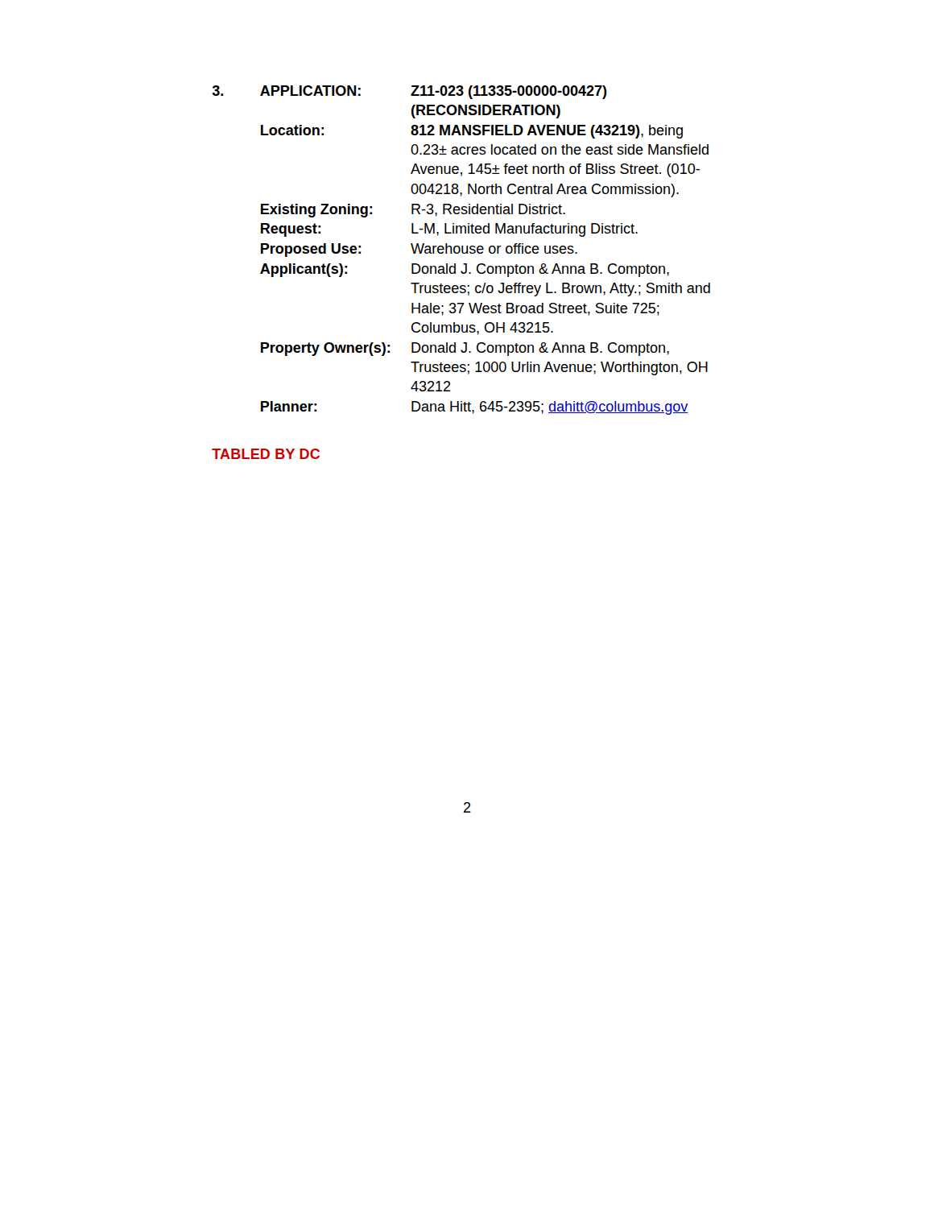| 3. | APPLICATION: | Z11-023 (11335-00000-00427) (RECONSIDERATION) |
| | Location: | 812 MANSFIELD AVENUE (43219) , being 0.23± acres located on the east side Mansfield Avenue, 145± feet north of Bliss Street. (010-004218, North Central Area Commission). |
| | Existing Zoning: | R-3, Residential District. |
| | Request: | L-M, Limited Manufacturing District. |
| | Proposed Use: | Warehouse or office uses. |
| | Applicant(s): | Donald J. Compton & Anna B. Compton, Trustees; c/o Jeffrey L. Brown, Atty.; Smith and Hale; 37 West Broad Street, Suite 725; Columbus, OH 43215. |
| | Property Owner(s): | Donald J. Compton & Anna B. Compton, Trustees; 1000 Urlin Avenue; Worthington, OH 43212 |
| | Planner: | Dana Hitt, 645-2395; dahitt@columbus.gov |
TABLED BY DC
2